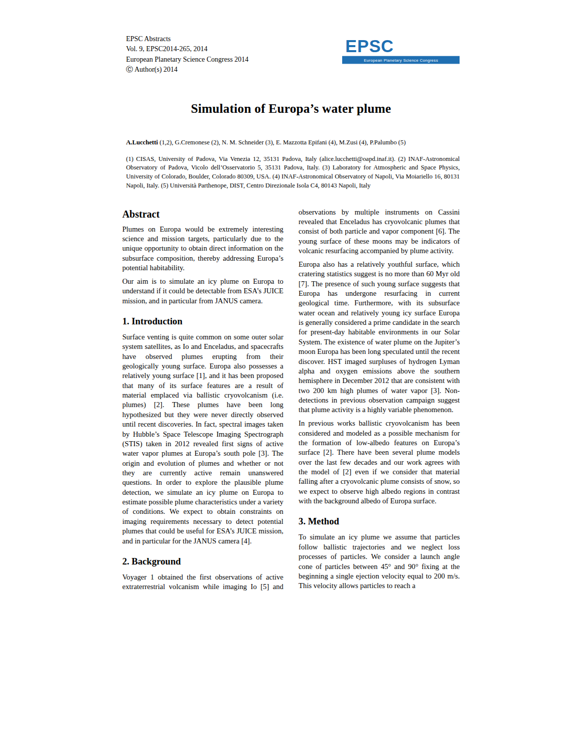EPSC Abstracts
Vol. 9, EPSC2014-265, 2014
European Planetary Science Congress 2014
Ⓒ Author(s) 2014
EPSC European Planetary Science Congress
Simulation of Europa’s water plume
A.Lucchetti (1,2), G.Cremonese (2), N. M. Schneider (3), E. Mazzotta Epifani (4), M.Zusi (4), P.Palumbo (5)
(1) CISAS, University of Padova, Via Venezia 12, 35131 Padova, Italy (alice.lucchetti@oapd.inaf.it). (2) INAF-Astronomical Observatory of Padova, Vicolo dell’Osservatorio 5, 35131 Padova, Italy. (3) Laboratory for Atmospheric and Space Physics, University of Colorado, Boulder, Colorado 80309, USA. (4) INAF-Astronomical Observatory of Napoli, Via Moiariello 16, 80131 Napoli, Italy. (5) Università Parthenope, DIST, Centro Direzionale Isola C4, 80143 Napoli, Italy
Abstract
Plumes on Europa would be extremely interesting science and mission targets, particularly due to the unique opportunity to obtain direct information on the subsurface composition, thereby addressing Europa’s potential habitability.
Our aim is to simulate an icy plume on Europa to understand if it could be detectable from ESA’s JUICE mission, and in particular from JANUS camera.
1. Introduction
Surface venting is quite common on some outer solar system satellites, as Io and Enceladus, and spacecrafts have observed plumes erupting from their geologically young surface. Europa also possesses a relatively young surface [1], and it has been proposed that many of its surface features are a result of material emplaced via ballistic cryovolcanism (i.e. plumes) [2]. These plumes have been long hypothesized but they were never directly observed until recent discoveries. In fact, spectral images taken by Hubble’s Space Telescope Imaging Spectrograph (STIS) taken in 2012 revealed first signs of active water vapor plumes at Europa’s south pole [3]. The origin and evolution of plumes and whether or not they are currently active remain unanswered questions. In order to explore the plausible plume detection, we simulate an icy plume on Europa to estimate possible plume characteristics under a variety of conditions. We expect to obtain constraints on imaging requirements necessary to detect potential plumes that could be useful for ESA’s JUICE mission, and in particular for the JANUS camera [4].
2. Background
Voyager 1 obtained the first observations of active extraterrestrial volcanism while imaging Io [5] and observations by multiple instruments on Cassini revealed that Enceladus has cryovolcanic plumes that consist of both particle and vapor component [6]. The young surface of these moons may be indicators of volcanic resurfacing accompanied by plume activity.
Europa also has a relatively youthful surface, which cratering statistics suggest is no more than 60 Myr old [7]. The presence of such young surface suggests that Europa has undergone resurfacing in current geological time. Furthermore, with its subsurface water ocean and relatively young icy surface Europa is generally considered a prime candidate in the search for present-day habitable environments in our Solar System. The existence of water plume on the Jupiter’s moon Europa has been long speculated until the recent discover. HST imaged surpluses of hydrogen Lyman alpha and oxygen emissions above the southern hemisphere in December 2012 that are consistent with two 200 km high plumes of water vapor [3]. Non-detections in previous observation campaign suggest that plume activity is a highly variable phenomenon.
In previous works ballistic cryovolcanism has been considered and modeled as a possible mechanism for the formation of low-albedo features on Europa’s surface [2]. There have been several plume models over the last few decades and our work agrees with the model of [2] even if we consider that material falling after a cryovolcanic plume consists of snow, so we expect to observe high albedo regions in contrast with the background albedo of Europa surface.
3. Method
To simulate an icy plume we assume that particles follow ballistic trajectories and we neglect loss processes of particles. We consider a launch angle cone of particles between 45° and 90° fixing at the beginning a single ejection velocity equal to 200 m/s. This velocity allows particles to reach a